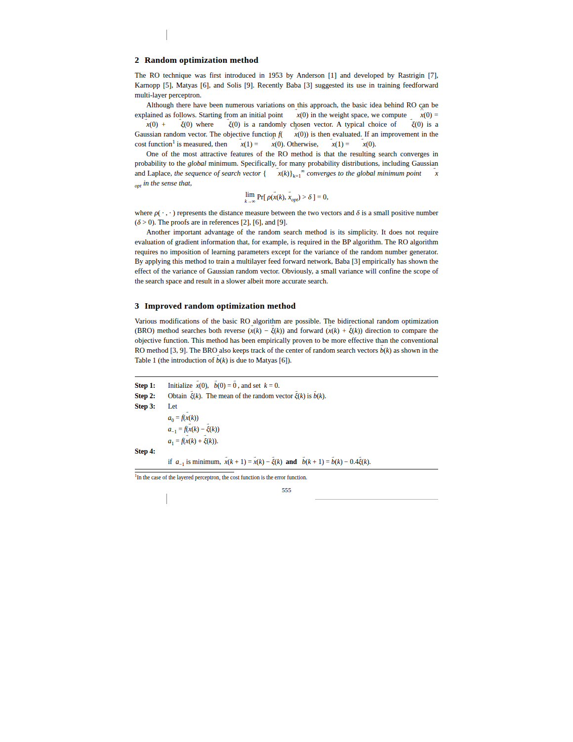2 Random optimization method
The RO technique was first introduced in 1953 by Anderson [1] and developed by Rastrigin [7], Karnopp [5], Matyas [6], and Solis [9]. Recently Baba [3] suggested its use in training feedforward multi-layer perceptron.
Although there have been numerous variations on this approach, the basic idea behind RO can be explained as follows. Starting from an initial point x(0) in the weight space, we compute x(0) = x(0) + ξ(0) where ξ(0) is a randomly chosen vector. A typical choice of ξ(0) is a Gaussian random vector. The objective function f(x(0)) is then evaluated. If an improvement in the cost function1 is measured, then x(1) = x(0). Otherwise, x(1) = x(0).
One of the most attractive features of the RO method is that the resulting search converges in probability to the global minimum. Specifically, for many probability distributions, including Gaussian and Laplace, the sequence of search vector {x(k)}k=1∞ converges to the global minimum point xopt in the sense that,
lim k→∞Pr[ ρ(x(k), xopt) > δ ] = 0,
where ρ( · , · ) represents the distance measure between the two vectors and δ is a small positive number (δ > 0). The proofs are in references [2], [6], and [9].
Another important advantage of the random search method is its simplicity. It does not require evaluation of gradient information that, for example, is required in the BP algorithm. The RO algorithm requires no imposition of learning parameters except for the variance of the random number generator. By applying this method to train a multilayer feed forward network, Baba [3] empirically has shown the effect of the variance of Gaussian random vector. Obviously, a small variance will confine the scope of the search space and result in a slower albeit more accurate search.
3 Improved random optimization method
Various modifications of the basic RO algorithm are possible. The bidirectional random optimization (BRO) method searches both reverse (x(k) − ξ(k)) and forward (x(k) + ξ(k)) direction to compare the objective function. This method has been empirically proven to be more effective than the conventional RO method [3, 9]. The BRO also keeps track of the center of random search vectors b(k) as shown in the Table 1 (the introduction of b(k) is due to Matyas [6]).
| Step 1: | Initialize x (0), b (0) = 0 , and set k = 0. |
| Step 2: | Obtain ξ ( k ). The mean of the random vector ξ ( k ) is b ( k ). |
| Step 3: | Let |
| | a 0 = f ( x ( k )) |
| | a −1 = f ( x ( k ) − ξ ( k )) |
| | a 1 = f ( x ( k ) + ξ ( k )). |
| Step 4: | |
| | if a −1 is minimum, x ( k + 1) = x ( k ) − ξ ( k ) and b ( k + 1) = b ( k ) − 0.4 ξ ( k ). |
1In the case of the layered perceptron, the cost function is the error function.
555